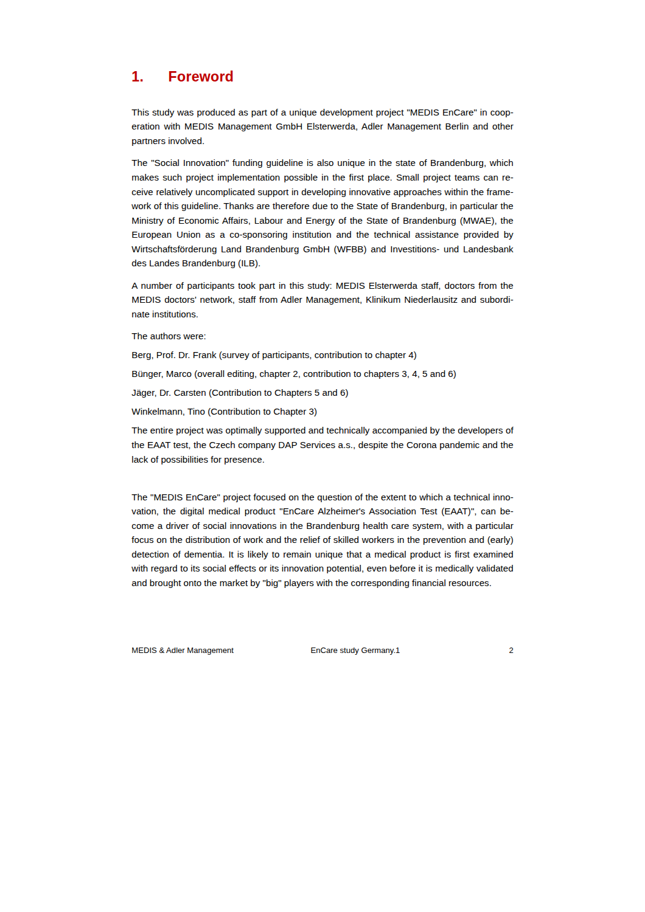1. Foreword
This study was produced as part of a unique development project "MEDIS EnCare" in cooperation with MEDIS Management GmbH Elsterwerda, Adler Management Berlin and other partners involved.
The "Social Innovation" funding guideline is also unique in the state of Brandenburg, which makes such project implementation possible in the first place. Small project teams can receive relatively uncomplicated support in developing innovative approaches within the framework of this guideline. Thanks are therefore due to the State of Brandenburg, in particular the Ministry of Economic Affairs, Labour and Energy of the State of Brandenburg (MWAE), the European Union as a co-sponsoring institution and the technical assistance provided by Wirtschaftsförderung Land Brandenburg GmbH (WFBB) and Investitions- und Landesbank des Landes Brandenburg (ILB).
A number of participants took part in this study: MEDIS Elsterwerda staff, doctors from the MEDIS doctors' network, staff from Adler Management, Klinikum Niederlausitz and subordinate institutions.
The authors were:
Berg, Prof. Dr. Frank (survey of participants, contribution to chapter 4)
Bünger, Marco (overall editing, chapter 2, contribution to chapters 3, 4, 5 and 6)
Jäger, Dr. Carsten (Contribution to Chapters 5 and 6)
Winkelmann, Tino (Contribution to Chapter 3)
The entire project was optimally supported and technically accompanied by the developers of the EAAT test, the Czech company DAP Services a.s., despite the Corona pandemic and the lack of possibilities for presence.
The "MEDIS EnCare" project focused on the question of the extent to which a technical innovation, the digital medical product "EnCare Alzheimer's Association Test (EAAT)", can become a driver of social innovations in the Brandenburg health care system, with a particular focus on the distribution of work and the relief of skilled workers in the prevention and (early) detection of dementia. It is likely to remain unique that a medical product is first examined with regard to its social effects or its innovation potential, even before it is medically validated and brought onto the market by "big" players with the corresponding financial resources.
MEDIS & Adler Management
EnCare study Germany.1
2